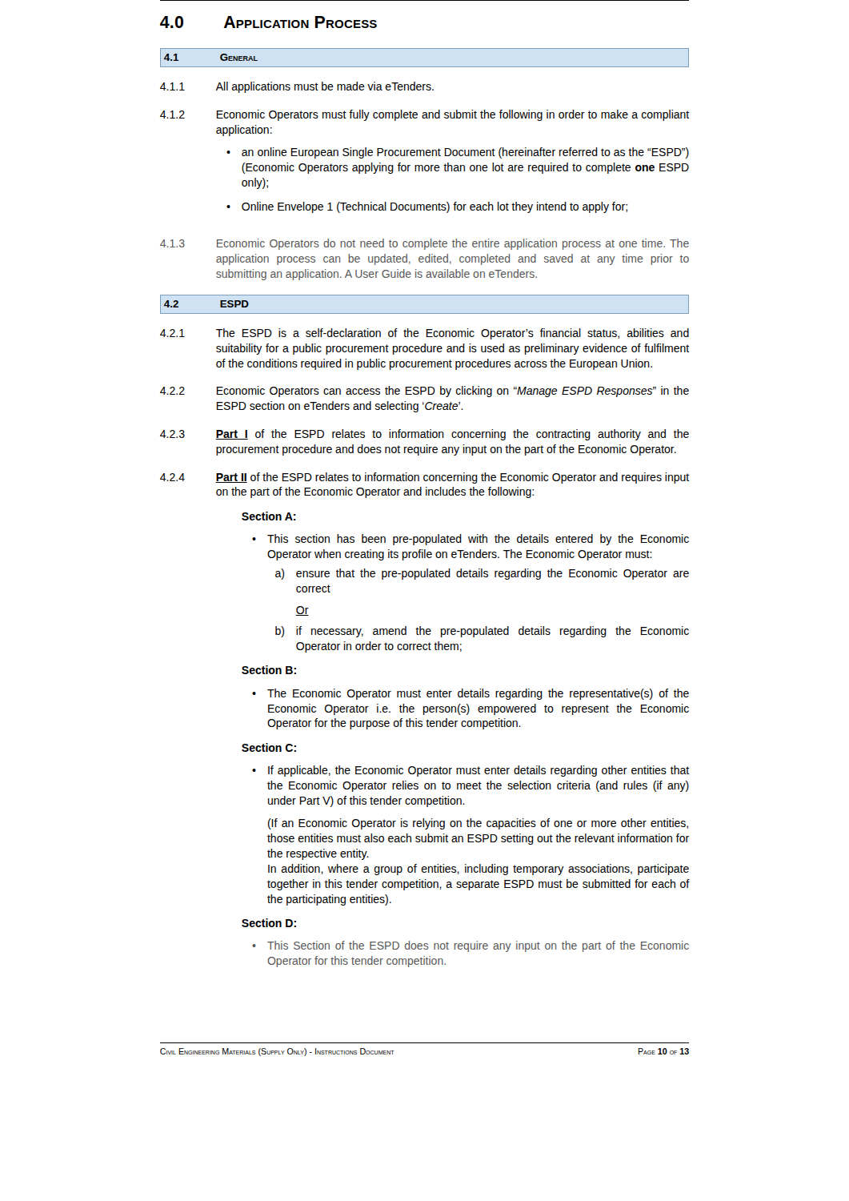4.0 Application Process
4.1 General
4.1.1
All applications must be made via eTenders.
4.1.2
Economic Operators must fully complete and submit the following in order to make a compliant application:
an online European Single Procurement Document (hereinafter referred to as the “ESPD”) (Economic Operators applying for more than one lot are required to complete one ESPD only);
Online Envelope 1 (Technical Documents) for each lot they intend to apply for;
4.1.3
Economic Operators do not need to complete the entire application process at one time. The application process can be updated, edited, completed and saved at any time prior to submitting an application. A User Guide is available on eTenders.
4.2 ESPD
4.2.1
The ESPD is a self-declaration of the Economic Operator’s financial status, abilities and suitability for a public procurement procedure and is used as preliminary evidence of fulfilment of the conditions required in public procurement procedures across the European Union.
4.2.2
Economic Operators can access the ESPD by clicking on “Manage ESPD Responses” in the ESPD section on eTenders and selecting ‘Create’.
4.2.3
Part I of the ESPD relates to information concerning the contracting authority and the procurement procedure and does not require any input on the part of the Economic Operator.
4.2.4
Part II of the ESPD relates to information concerning the Economic Operator and requires input on the part of the Economic Operator and includes the following:
Section A:
This section has been pre-populated with the details entered by the Economic Operator when creating its profile on eTenders. The Economic Operator must:
ensure that the pre-populated details regarding the Economic Operator are correct
Or
if necessary, amend the pre-populated details regarding the Economic Operator in order to correct them;
Section B:
The Economic Operator must enter details regarding the representative(s) of the Economic Operator i.e. the person(s) empowered to represent the Economic Operator for the purpose of this tender competition.
Section C:
If applicable, the Economic Operator must enter details regarding other entities that the Economic Operator relies on to meet the selection criteria (and rules (if any) under Part V) of this tender competition.
(If an Economic Operator is relying on the capacities of one or more other entities, those entities must also each submit an ESPD setting out the relevant information for the respective entity.
In addition, where a group of entities, including temporary associations, participate together in this tender competition, a separate ESPD must be submitted for each of the participating entities).
Section D:
This Section of the ESPD does not require any input on the part of the Economic Operator for this tender competition.
Civil Engineering Materials (Supply Only) - Instructions Document
Page 10 of 13